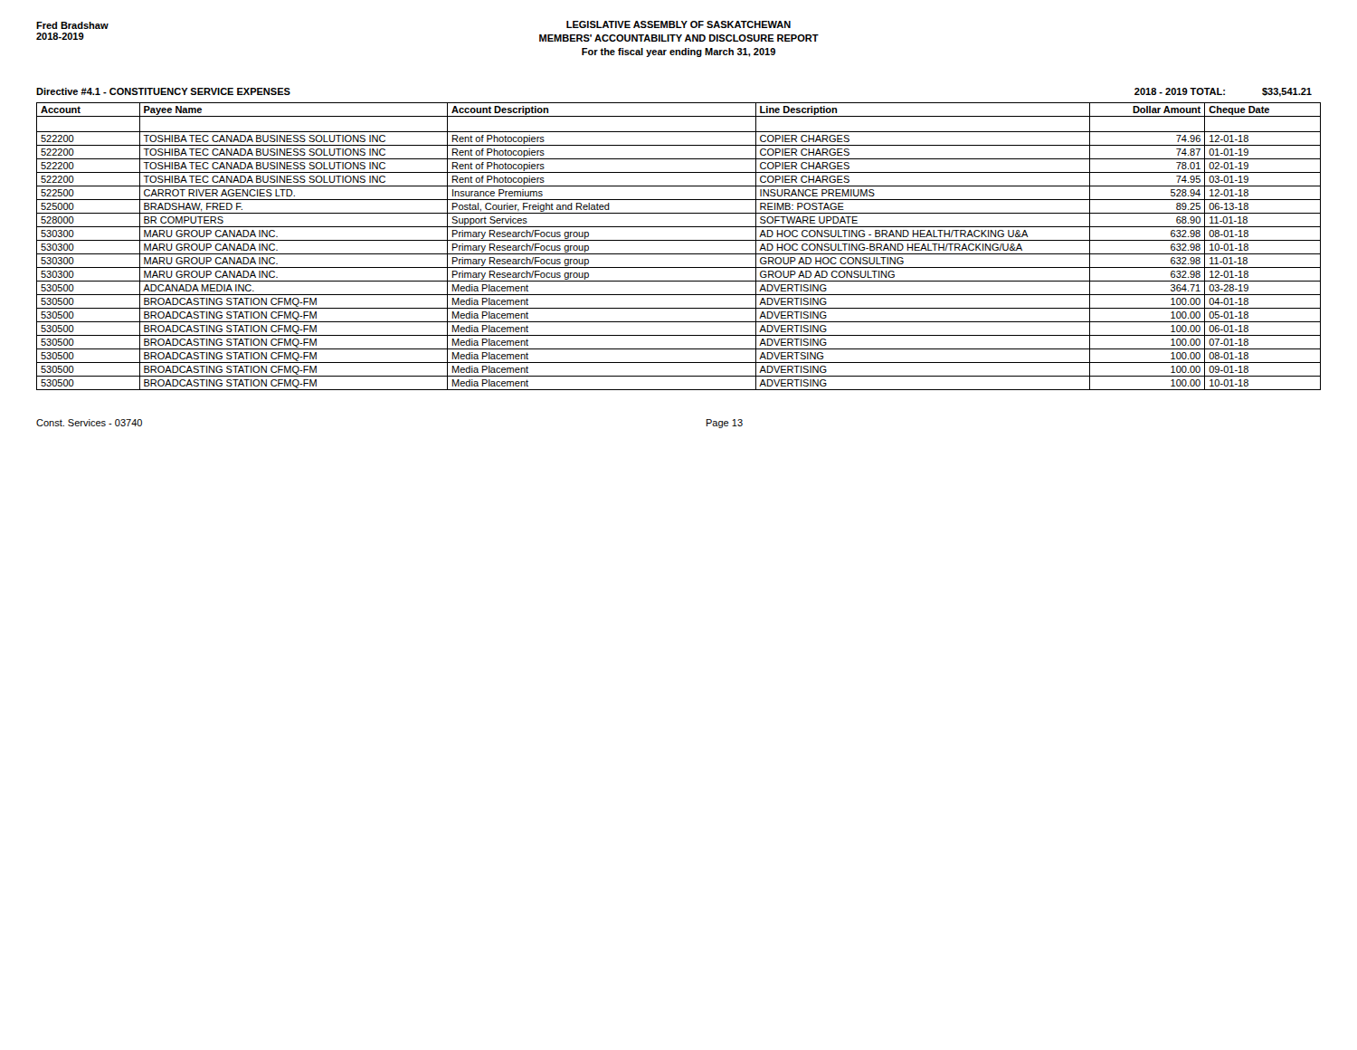Fred Bradshaw
2018-2019
LEGISLATIVE ASSEMBLY OF SASKATCHEWAN
MEMBERS' ACCOUNTABILITY AND DISCLOSURE REPORT
For the fiscal year ending March 31, 2019
Directive #4.1 - CONSTITUENCY SERVICE EXPENSES
2018 - 2019 TOTAL: $33,541.21
| Account | Payee Name | Account Description | Line Description | Dollar Amount | Cheque Date |
| --- | --- | --- | --- | --- | --- |
| 522200 | TOSHIBA TEC CANADA BUSINESS SOLUTIONS INC | Rent of Photocopiers | COPIER CHARGES | 74.96 | 12-01-18 |
| 522200 | TOSHIBA TEC CANADA BUSINESS SOLUTIONS INC | Rent of Photocopiers | COPIER CHARGES | 74.87 | 01-01-19 |
| 522200 | TOSHIBA TEC CANADA BUSINESS SOLUTIONS INC | Rent of Photocopiers | COPIER CHARGES | 78.01 | 02-01-19 |
| 522200 | TOSHIBA TEC CANADA BUSINESS SOLUTIONS INC | Rent of Photocopiers | COPIER CHARGES | 74.95 | 03-01-19 |
| 522500 | CARROT RIVER AGENCIES LTD. | Insurance Premiums | INSURANCE PREMIUMS | 528.94 | 12-01-18 |
| 525000 | BRADSHAW, FRED F. | Postal, Courier, Freight and Related | REIMB: POSTAGE | 89.25 | 06-13-18 |
| 528000 | BR COMPUTERS | Support Services | SOFTWARE UPDATE | 68.90 | 11-01-18 |
| 530300 | MARU GROUP CANADA INC. | Primary Research/Focus group | AD HOC CONSULTING - BRAND HEALTH/TRACKING U&A | 632.98 | 08-01-18 |
| 530300 | MARU GROUP CANADA INC. | Primary Research/Focus group | AD HOC CONSULTING-BRAND HEALTH/TRACKING/U&A | 632.98 | 10-01-18 |
| 530300 | MARU GROUP CANADA INC. | Primary Research/Focus group | GROUP AD HOC CONSULTING | 632.98 | 11-01-18 |
| 530300 | MARU GROUP CANADA INC. | Primary Research/Focus group | GROUP AD AD CONSULTING | 632.98 | 12-01-18 |
| 530500 | ADCANADA MEDIA INC. | Media Placement | ADVERTISING | 364.71 | 03-28-19 |
| 530500 | BROADCASTING STATION CFMQ-FM | Media Placement | ADVERTISING | 100.00 | 04-01-18 |
| 530500 | BROADCASTING STATION CFMQ-FM | Media Placement | ADVERTISING | 100.00 | 05-01-18 |
| 530500 | BROADCASTING STATION CFMQ-FM | Media Placement | ADVERTISING | 100.00 | 06-01-18 |
| 530500 | BROADCASTING STATION CFMQ-FM | Media Placement | ADVERTISING | 100.00 | 07-01-18 |
| 530500 | BROADCASTING STATION CFMQ-FM | Media Placement | ADVERTSING | 100.00 | 08-01-18 |
| 530500 | BROADCASTING STATION CFMQ-FM | Media Placement | ADVERTISING | 100.00 | 09-01-18 |
| 530500 | BROADCASTING STATION CFMQ-FM | Media Placement | ADVERTISING | 100.00 | 10-01-18 |
Const. Services - 03740
Page 13